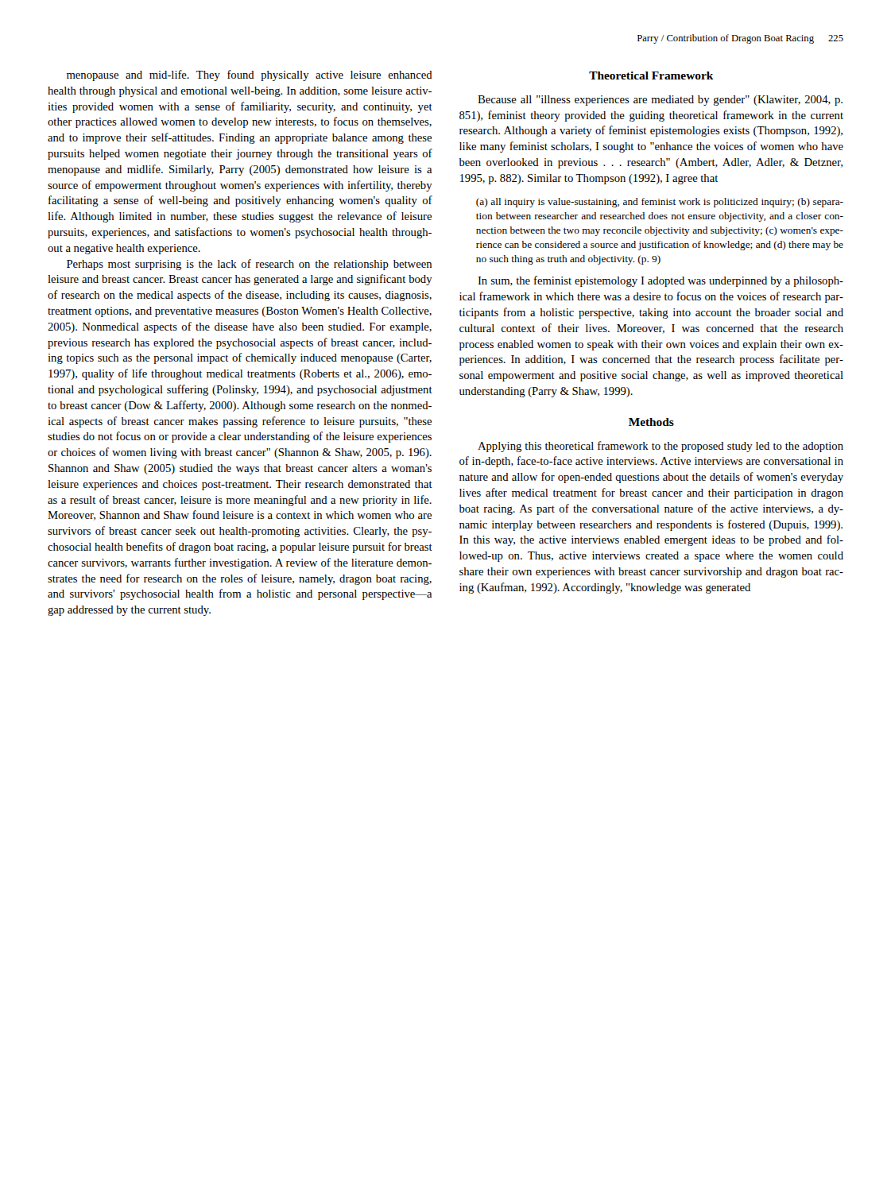Parry / Contribution of Dragon Boat Racing225
menopause and mid-life. They found physically active leisure enhanced health through physical and emotional well-being. In addition, some leisure activities provided women with a sense of familiarity, security, and continuity, yet other practices allowed women to develop new interests, to focus on themselves, and to improve their self-attitudes. Finding an appropriate balance among these pursuits helped women negotiate their journey through the transitional years of menopause and midlife. Similarly, Parry (2005) demonstrated how leisure is a source of empowerment throughout women's experiences with infertility, thereby facilitating a sense of well-being and positively enhancing women's quality of life. Although limited in number, these studies suggest the relevance of leisure pursuits, experiences, and satisfactions to women's psychosocial health throughout a negative health experience.
Perhaps most surprising is the lack of research on the relationship between leisure and breast cancer. Breast cancer has generated a large and significant body of research on the medical aspects of the disease, including its causes, diagnosis, treatment options, and preventative measures (Boston Women's Health Collective, 2005). Nonmedical aspects of the disease have also been studied. For example, previous research has explored the psychosocial aspects of breast cancer, including topics such as the personal impact of chemically induced menopause (Carter, 1997), quality of life throughout medical treatments (Roberts et al., 2006), emotional and psychological suffering (Polinsky, 1994), and psychosocial adjustment to breast cancer (Dow & Lafferty, 2000). Although some research on the nonmedical aspects of breast cancer makes passing reference to leisure pursuits, "these studies do not focus on or provide a clear understanding of the leisure experiences or choices of women living with breast cancer" (Shannon & Shaw, 2005, p. 196). Shannon and Shaw (2005) studied the ways that breast cancer alters a woman's leisure experiences and choices post-treatment. Their research demonstrated that as a result of breast cancer, leisure is more meaningful and a new priority in life. Moreover, Shannon and Shaw found leisure is a context in which women who are survivors of breast cancer seek out health-promoting activities. Clearly, the psychosocial health benefits of dragon boat racing, a popular leisure pursuit for breast cancer survivors, warrants further investigation. A review of the literature demonstrates the need for research on the roles of leisure, namely, dragon boat racing, and survivors' psychosocial health from a holistic and personal perspective—a gap addressed by the current study.
Theoretical Framework
Because all "illness experiences are mediated by gender" (Klawiter, 2004, p. 851), feminist theory provided the guiding theoretical framework in the current research. Although a variety of feminist epistemologies exists (Thompson, 1992), like many feminist scholars, I sought to "enhance the voices of women who have been overlooked in previous . . . research" (Ambert, Adler, Adler, & Detzner, 1995, p. 882). Similar to Thompson (1992), I agree that
(a) all inquiry is value-sustaining, and feminist work is politicized inquiry; (b) separation between researcher and researched does not ensure objectivity, and a closer connection between the two may reconcile objectivity and subjectivity; (c) women's experience can be considered a source and justification of knowledge; and (d) there may be no such thing as truth and objectivity. (p. 9)
In sum, the feminist epistemology I adopted was underpinned by a philosophical framework in which there was a desire to focus on the voices of research participants from a holistic perspective, taking into account the broader social and cultural context of their lives. Moreover, I was concerned that the research process enabled women to speak with their own voices and explain their own experiences. In addition, I was concerned that the research process facilitate personal empowerment and positive social change, as well as improved theoretical understanding (Parry & Shaw, 1999).
Methods
Applying this theoretical framework to the proposed study led to the adoption of in-depth, face-to-face active interviews. Active interviews are conversational in nature and allow for open-ended questions about the details of women's everyday lives after medical treatment for breast cancer and their participation in dragon boat racing. As part of the conversational nature of the active interviews, a dynamic interplay between researchers and respondents is fostered (Dupuis, 1999). In this way, the active interviews enabled emergent ideas to be probed and followed-up on. Thus, active interviews created a space where the women could share their own experiences with breast cancer survivorship and dragon boat racing (Kaufman, 1992). Accordingly, "knowledge was generated